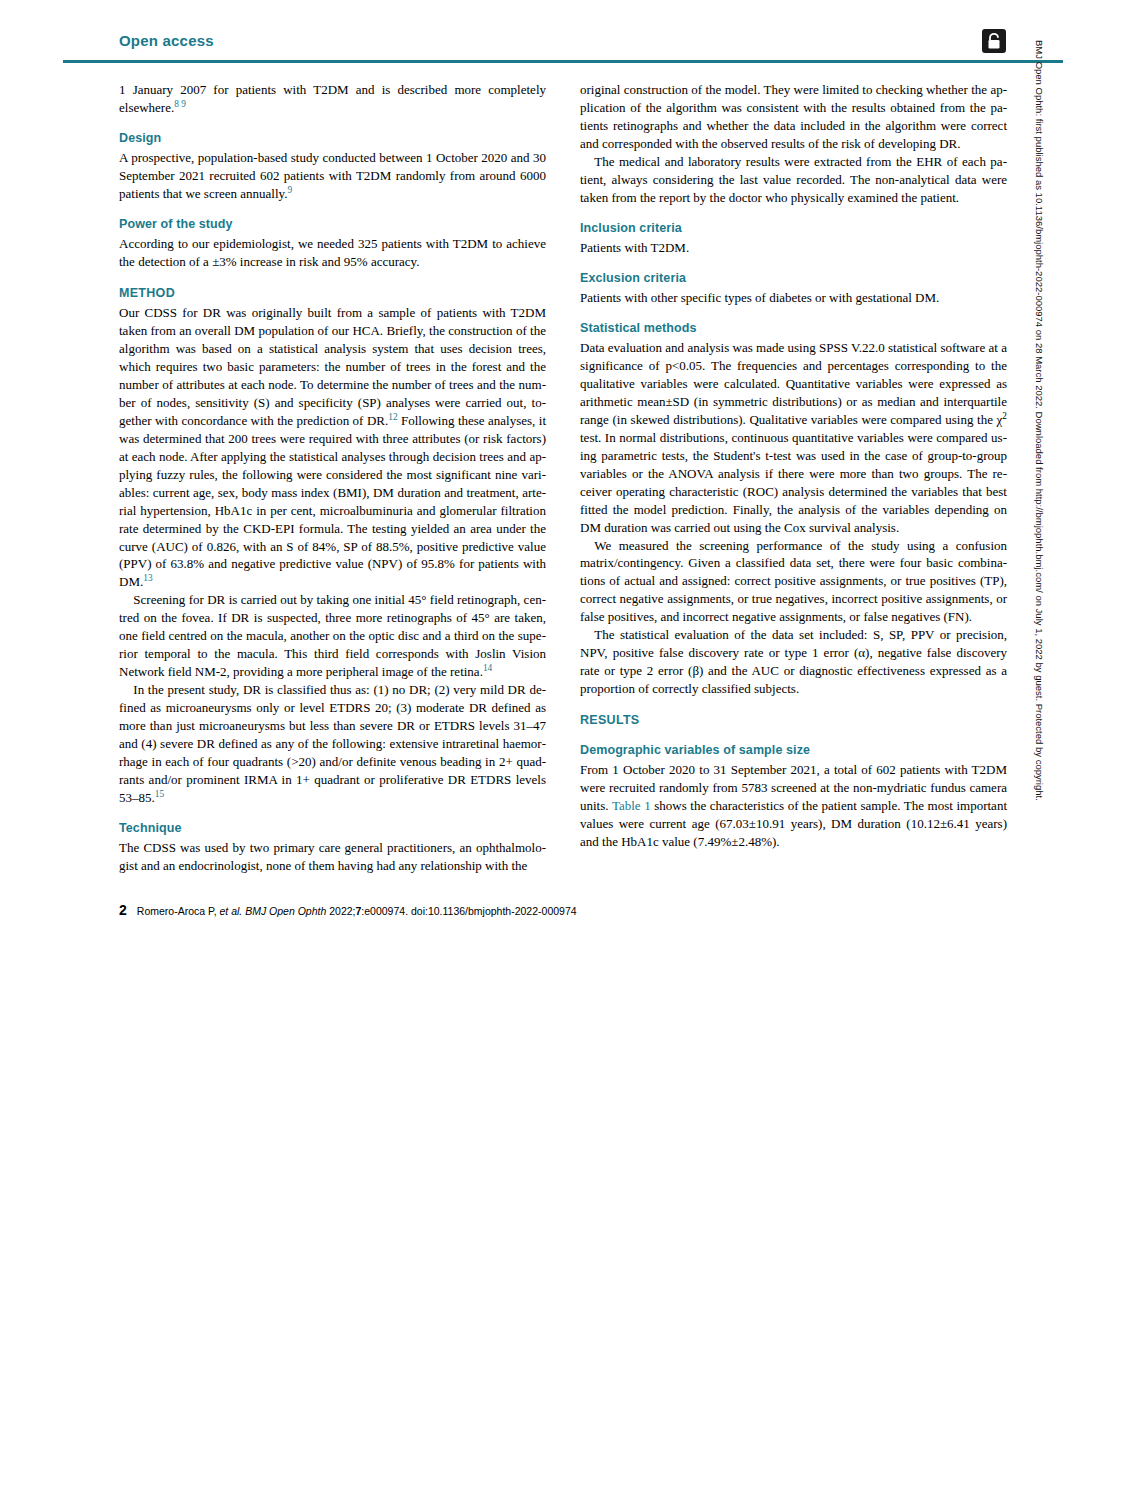Open access
BMJ Open Ophth: first published as 10.1136/bmjophth-2022-000974 on 28 March 2022. Downloaded from http://bmjophth.bmj.com/ on July 1, 2022 by guest. Protected by copyright.
1 January 2007 for patients with T2DM and is described more completely elsewhere.8 9
Design
A prospective, population-based study conducted between 1 October 2020 and 30 September 2021 recruited 602 patients with T2DM randomly from around 6000 patients that we screen annually.9
Power of the study
According to our epidemiologist, we needed 325 patients with T2DM to achieve the detection of a ±3% increase in risk and 95% accuracy.
Method
Our CDSS for DR was originally built from a sample of patients with T2DM taken from an overall DM population of our HCA. Briefly, the construction of the algorithm was based on a statistical analysis system that uses decision trees, which requires two basic parameters: the number of trees in the forest and the number of attributes at each node. To determine the number of trees and the number of nodes, sensitivity (S) and specificity (SP) analyses were carried out, together with concordance with the prediction of DR.12 Following these analyses, it was determined that 200 trees were required with three attributes (or risk factors) at each node. After applying the statistical analyses through decision trees and applying fuzzy rules, the following were considered the most significant nine variables: current age, sex, body mass index (BMI), DM duration and treatment, arterial hypertension, HbA1c in per cent, microalbuminuria and glomerular filtration rate determined by the CKD-EPI formula. The testing yielded an area under the curve (AUC) of 0.826, with an S of 84%, SP of 88.5%, positive predictive value (PPV) of 63.8% and negative predictive value (NPV) of 95.8% for patients with DM.13
Screening for DR is carried out by taking one initial 45° field retinograph, centred on the fovea. If DR is suspected, three more retinographs of 45° are taken, one field centred on the macula, another on the optic disc and a third on the superior temporal to the macula. This third field corresponds with Joslin Vision Network field NM-2, providing a more peripheral image of the retina.14
In the present study, DR is classified thus as: (1) no DR; (2) very mild DR defined as microaneurysms only or level ETDRS 20; (3) moderate DR defined as more than just microaneurysms but less than severe DR or ETDRS levels 31–47 and (4) severe DR defined as any of the following: extensive intraretinal haemorrhage in each of four quadrants (>20) and/or definite venous beading in 2+ quadrants and/or prominent IRMA in 1+ quadrant or proliferative DR ETDRS levels 53–85.15
Technique
The CDSS was used by two primary care general practitioners, an ophthalmologist and an endocrinologist, none of them having had any relationship with the
original construction of the model. They were limited to checking whether the application of the algorithm was consistent with the results obtained from the patients retinographs and whether the data included in the algorithm were correct and corresponded with the observed results of the risk of developing DR.
The medical and laboratory results were extracted from the EHR of each patient, always considering the last value recorded. The non-analytical data were taken from the report by the doctor who physically examined the patient.
Inclusion criteria
Patients with T2DM.
Exclusion criteria
Patients with other specific types of diabetes or with gestational DM.
Statistical methods
Data evaluation and analysis was made using SPSS V.22.0 statistical software at a significance of p<0.05. The frequencies and percentages corresponding to the qualitative variables were calculated. Quantitative variables were expressed as arithmetic mean±SD (in symmetric distributions) or as median and interquartile range (in skewed distributions). Qualitative variables were compared using the χ2 test. In normal distributions, continuous quantitative variables were compared using parametric tests, the Student's t-test was used in the case of group-to-group variables or the ANOVA analysis if there were more than two groups. The receiver operating characteristic (ROC) analysis determined the variables that best fitted the model prediction. Finally, the analysis of the variables depending on DM duration was carried out using the Cox survival analysis.
We measured the screening performance of the study using a confusion matrix/contingency. Given a classified data set, there were four basic combinations of actual and assigned: correct positive assignments, or true positives (TP), correct negative assignments, or true negatives, incorrect positive assignments, or false positives, and incorrect negative assignments, or false negatives (FN).
The statistical evaluation of the data set included: S, SP, PPV or precision, NPV, positive false discovery rate or type 1 error (α), negative false discovery rate or type 2 error (β) and the AUC or diagnostic effectiveness expressed as a proportion of correctly classified subjects.
Results
Demographic variables of sample size
From 1 October 2020 to 31 September 2021, a total of 602 patients with T2DM were recruited randomly from 5783 screened at the non-mydriatic fundus camera units. Table 1 shows the characteristics of the patient sample. The most important values were current age (67.03±10.91 years), DM duration (10.12±6.41 years) and the HbA1c value (7.49%±2.48%).
2
Romero-Aroca P, et al. BMJ Open Ophth 2022;7:e000974. doi:10.1136/bmjophth-2022-000974